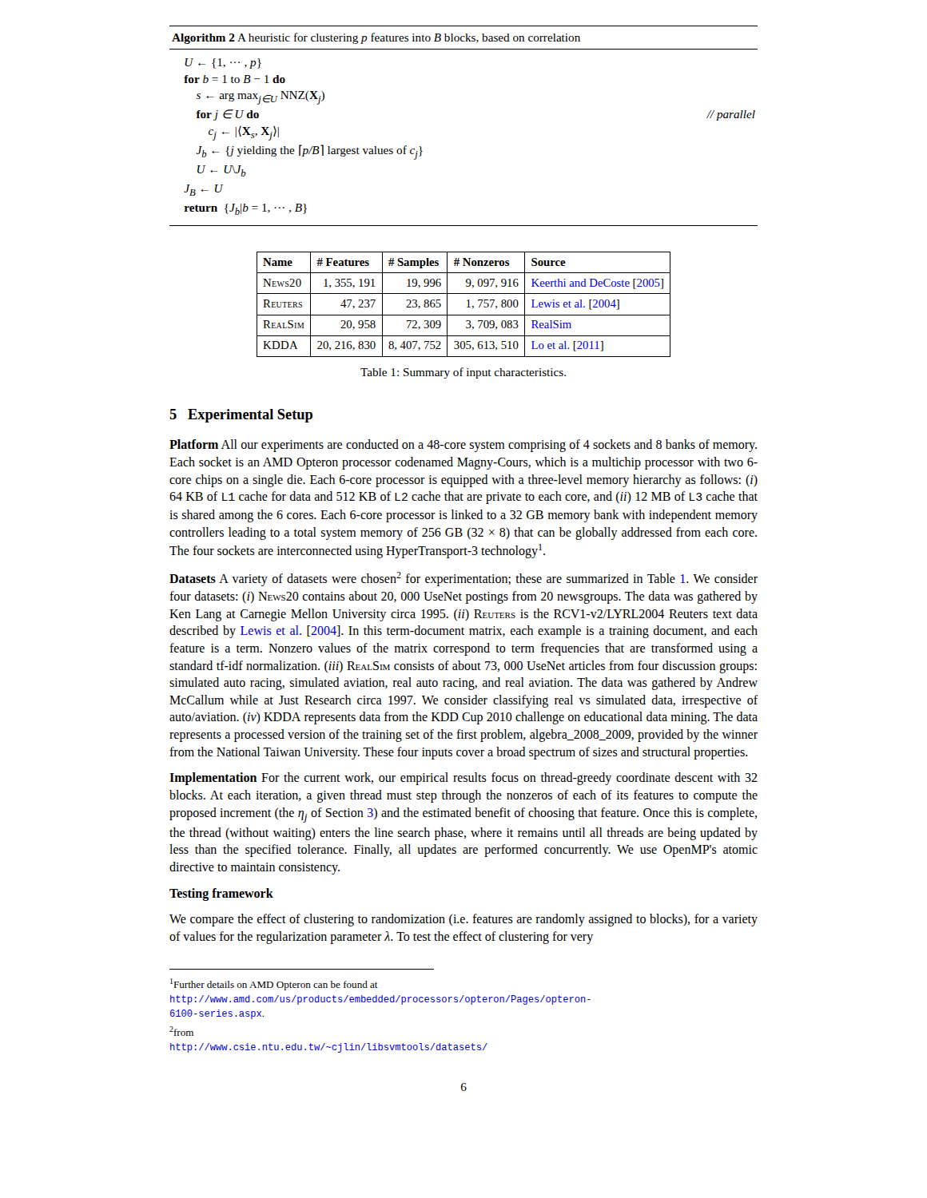Algorithm 2 A heuristic for clustering p features into B blocks, based on correlation
U ← {1, ··· , p}
for b = 1 to B − 1 do
s ← arg maxj∈U NNZ(Xj)
for j ∈ U do// parallel
cj ← |⟨Xs, Xj⟩|
Jb ← {j yielding the ⌈p/B⌉ largest values of cj}
U ← U\Jb
JB ← U
return {Jb|b = 1, ··· , B}
| Name | # Features | # Samples | # Nonzeros | Source |
| --- | --- | --- | --- | --- |
| News20 | 1, 355, 191 | 19, 996 | 9, 097, 916 | Keerthi and DeCoste [ 2005 ] |
| Reuters | 47, 237 | 23, 865 | 1, 757, 800 | Lewis et al. [ 2004 ] |
| RealSim | 20, 958 | 72, 309 | 3, 709, 083 | RealSim |
| KDDA | 20, 216, 830 | 8, 407, 752 | 305, 613, 510 | Lo et al. [ 2011 ] |
Table 1: Summary of input characteristics.
5 Experimental Setup
Platform All our experiments are conducted on a 48-core system comprising of 4 sockets and 8 banks of memory. Each socket is an AMD Opteron processor codenamed Magny-Cours, which is a multichip processor with two 6-core chips on a single die. Each 6-core processor is equipped with a three-level memory hierarchy as follows: (i) 64 KB of L1 cache for data and 512 KB of L2 cache that are private to each core, and (ii) 12 MB of L3 cache that is shared among the 6 cores. Each 6-core processor is linked to a 32 GB memory bank with independent memory controllers leading to a total system memory of 256 GB (32 × 8) that can be globally addressed from each core. The four sockets are interconnected using HyperTransport-3 technology1.
Datasets A variety of datasets were chosen2 for experimentation; these are summarized in Table 1. We consider four datasets: (i) News20 contains about 20, 000 UseNet postings from 20 newsgroups. The data was gathered by Ken Lang at Carnegie Mellon University circa 1995. (ii) Reuters is the RCV1-v2/LYRL2004 Reuters text data described by Lewis et al. [2004]. In this term-document matrix, each example is a training document, and each feature is a term. Nonzero values of the matrix correspond to term frequencies that are transformed using a standard tf-idf normalization. (iii) RealSim consists of about 73, 000 UseNet articles from four discussion groups: simulated auto racing, simulated aviation, real auto racing, and real aviation. The data was gathered by Andrew McCallum while at Just Research circa 1997. We consider classifying real vs simulated data, irrespective of auto/aviation. (iv) KDDA represents data from the KDD Cup 2010 challenge on educational data mining. The data represents a processed version of the training set of the first problem, algebra_2008_2009, provided by the winner from the National Taiwan University. These four inputs cover a broad spectrum of sizes and structural properties.
Implementation For the current work, our empirical results focus on thread-greedy coordinate descent with 32 blocks. At each iteration, a given thread must step through the nonzeros of each of its features to compute the proposed increment (the ηj of Section 3) and the estimated benefit of choosing that feature. Once this is complete, the thread (without waiting) enters the line search phase, where it remains until all threads are being updated by less than the specified tolerance. Finally, all updates are performed concurrently. We use OpenMP's atomic directive to maintain consistency.
Testing framework
We compare the effect of clustering to randomization (i.e. features are randomly assigned to blocks), for a variety of values for the regularization parameter λ. To test the effect of clustering for very
1Further details on AMD Opteron can be found at http://www.amd.com/us/products/embedded/processors/opteron/Pages/opteron-6100-series.aspx.
2from http://www.csie.ntu.edu.tw/~cjlin/libsvmtools/datasets/
6